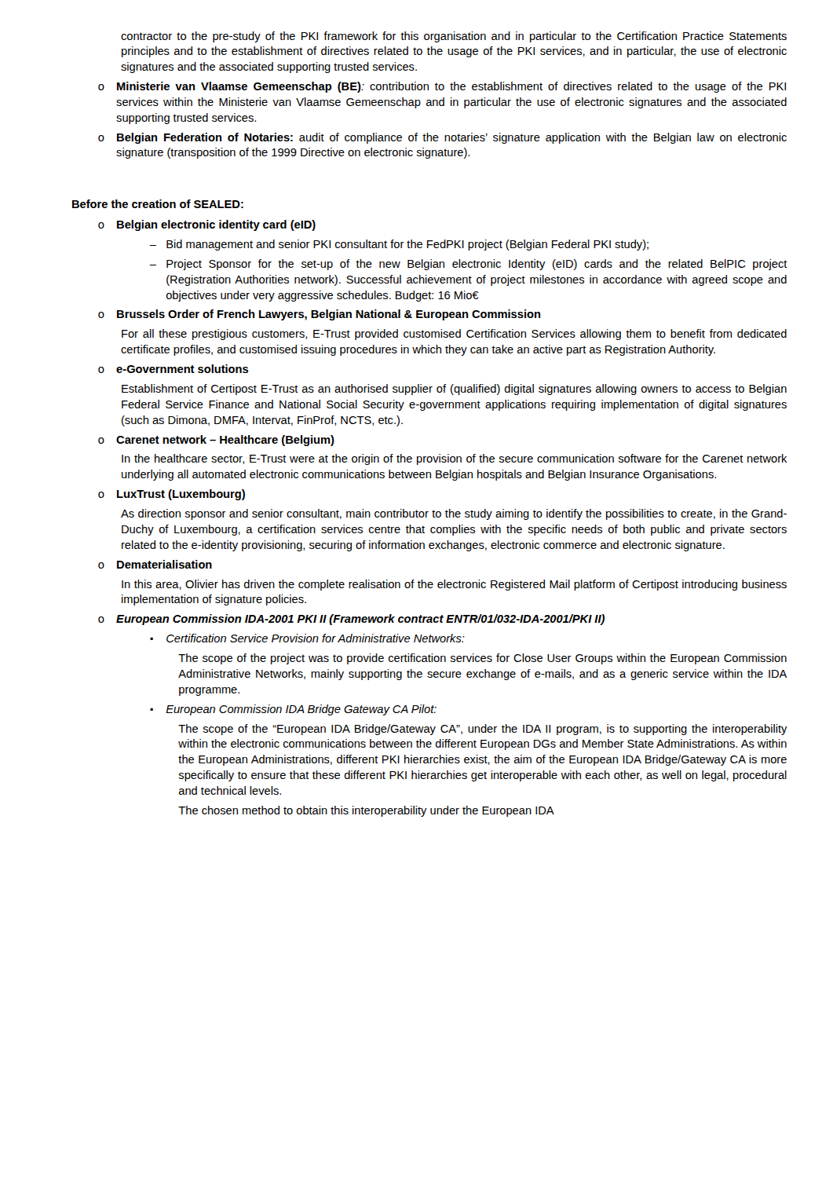contractor to the pre-study of the PKI framework for this organisation and in particular to the Certification Practice Statements principles and to the establishment of directives related to the usage of the PKI services, and in particular, the use of electronic signatures and the associated supporting trusted services.
Ministerie van Vlaamse Gemeenschap (BE): contribution to the establishment of directives related to the usage of the PKI services within the Ministerie van Vlaamse Gemeenschap and in particular the use of electronic signatures and the associated supporting trusted services.
Belgian Federation of Notaries: audit of compliance of the notaries’ signature application with the Belgian law on electronic signature (transposition of the 1999 Directive on electronic signature).
Before the creation of SEALED:
Belgian electronic identity card (eID)
Bid management and senior PKI consultant for the FedPKI project (Belgian Federal PKI study);
Project Sponsor for the set-up of the new Belgian electronic Identity (eID) cards and the related BelPIC project (Registration Authorities network). Successful achievement of project milestones in accordance with agreed scope and objectives under very aggressive schedules. Budget: 16 Mio€
Brussels Order of French Lawyers, Belgian National & European Commission
For all these prestigious customers, E-Trust provided customised Certification Services allowing them to benefit from dedicated certificate profiles, and customised issuing procedures in which they can take an active part as Registration Authority.
e-Government solutions
Establishment of Certipost E-Trust as an authorised supplier of (qualified) digital signatures allowing owners to access to Belgian Federal Service Finance and National Social Security e-government applications requiring implementation of digital signatures (such as Dimona, DMFA, Intervat, FinProf, NCTS, etc.).
Carenet network – Healthcare (Belgium)
In the healthcare sector, E-Trust were at the origin of the provision of the secure communication software for the Carenet network underlying all automated electronic communications between Belgian hospitals and Belgian Insurance Organisations.
LuxTrust (Luxembourg)
As direction sponsor and senior consultant, main contributor to the study aiming to identify the possibilities to create, in the Grand-Duchy of Luxembourg, a certification services centre that complies with the specific needs of both public and private sectors related to the e-identity provisioning, securing of information exchanges, electronic commerce and electronic signature.
Dematerialisation
In this area, Olivier has driven the complete realisation of the electronic Registered Mail platform of Certipost introducing business implementation of signature policies.
European Commission IDA-2001 PKI II (Framework contract ENTR/01/032-IDA-2001/PKI II)
Certification Service Provision for Administrative Networks:
The scope of the project was to provide certification services for Close User Groups within the European Commission Administrative Networks, mainly supporting the secure exchange of e-mails, and as a generic service within the IDA programme.
European Commission IDA Bridge Gateway CA Pilot:
The scope of the “European IDA Bridge/Gateway CA”, under the IDA II program, is to supporting the interoperability within the electronic communications between the different European DGs and Member State Administrations. As within the European Administrations, different PKI hierarchies exist, the aim of the European IDA Bridge/Gateway CA is more specifically to ensure that these different PKI hierarchies get interoperable with each other, as well on legal, procedural and technical levels.
The chosen method to obtain this interoperability under the European IDA